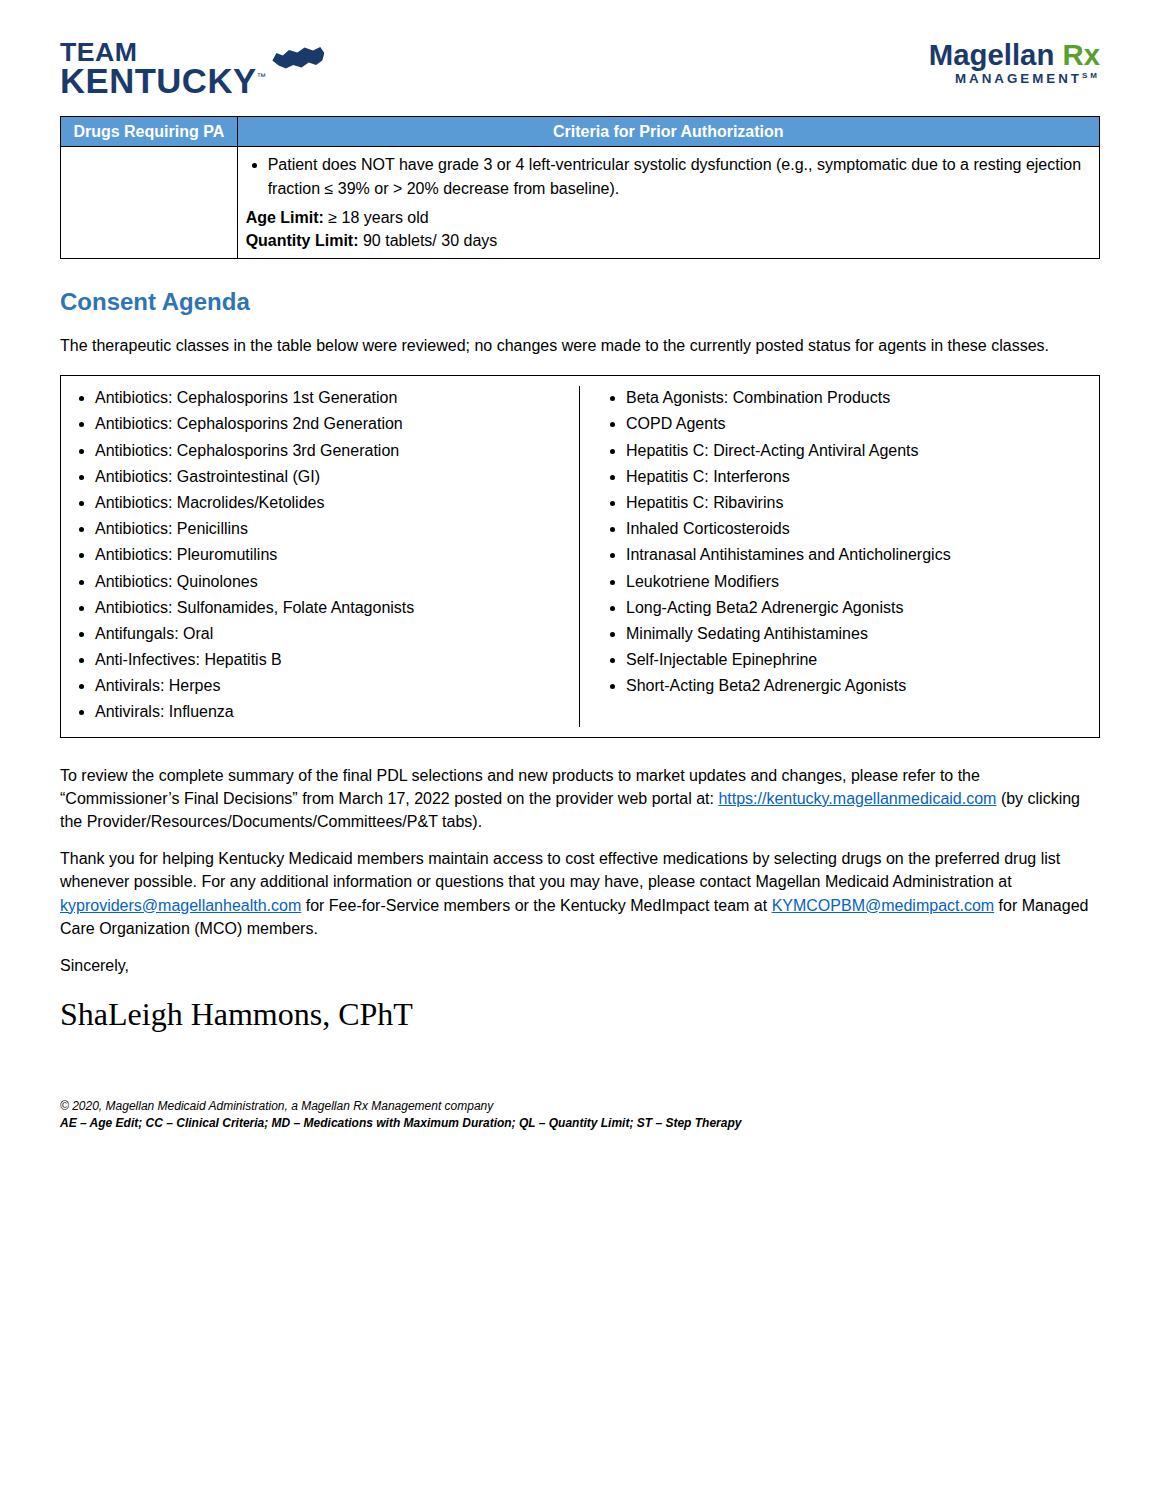TEAM
KENTUCKY™
Magellan Rx
MANAGEMENTSM
| Drugs Requiring PA | Criteria for Prior Authorization |
| --- | --- |
| | Patient does NOT have grade 3 or 4 left-ventricular systolic dysfunction (e.g., symptomatic due to a resting ejection fraction ≤ 39% or > 20% decrease from baseline). Age Limit: ≥ 18 years old Quantity Limit: 90 tablets/ 30 days |
Consent Agenda
The therapeutic classes in the table below were reviewed; no changes were made to the currently posted status for agents in these classes.
Antibiotics: Cephalosporins 1st Generation
Antibiotics: Cephalosporins 2nd Generation
Antibiotics: Cephalosporins 3rd Generation
Antibiotics: Gastrointestinal (GI)
Antibiotics: Macrolides/Ketolides
Antibiotics: Penicillins
Antibiotics: Pleuromutilins
Antibiotics: Quinolones
Antibiotics: Sulfonamides, Folate Antagonists
Antifungals: Oral
Anti-Infectives: Hepatitis B
Antivirals: Herpes
Antivirals: Influenza
Beta Agonists: Combination Products
COPD Agents
Hepatitis C: Direct-Acting Antiviral Agents
Hepatitis C: Interferons
Hepatitis C: Ribavirins
Inhaled Corticosteroids
Intranasal Antihistamines and Anticholinergics
Leukotriene Modifiers
Long-Acting Beta2 Adrenergic Agonists
Minimally Sedating Antihistamines
Self-Injectable Epinephrine
Short-Acting Beta2 Adrenergic Agonists
To review the complete summary of the final PDL selections and new products to market updates and changes, please refer to the “Commissioner’s Final Decisions” from March 17, 2022 posted on the provider web portal at: https://kentucky.magellanmedicaid.com (by clicking the Provider/Resources/Documents/Committees/P&T tabs).
Thank you for helping Kentucky Medicaid members maintain access to cost effective medications by selecting drugs on the preferred drug list whenever possible. For any additional information or questions that you may have, please contact Magellan Medicaid Administration at kyproviders@magellanhealth.com for Fee-for-Service members or the Kentucky MedImpact team at KYMCOPBM@medimpact.com for Managed Care Organization (MCO) members.
Sincerely,
ShaLeigh Hammons, CPhT
© 2020, Magellan Medicaid Administration, a Magellan Rx Management company
AE – Age Edit; CC – Clinical Criteria; MD – Medications with Maximum Duration; QL – Quantity Limit; ST – Step Therapy